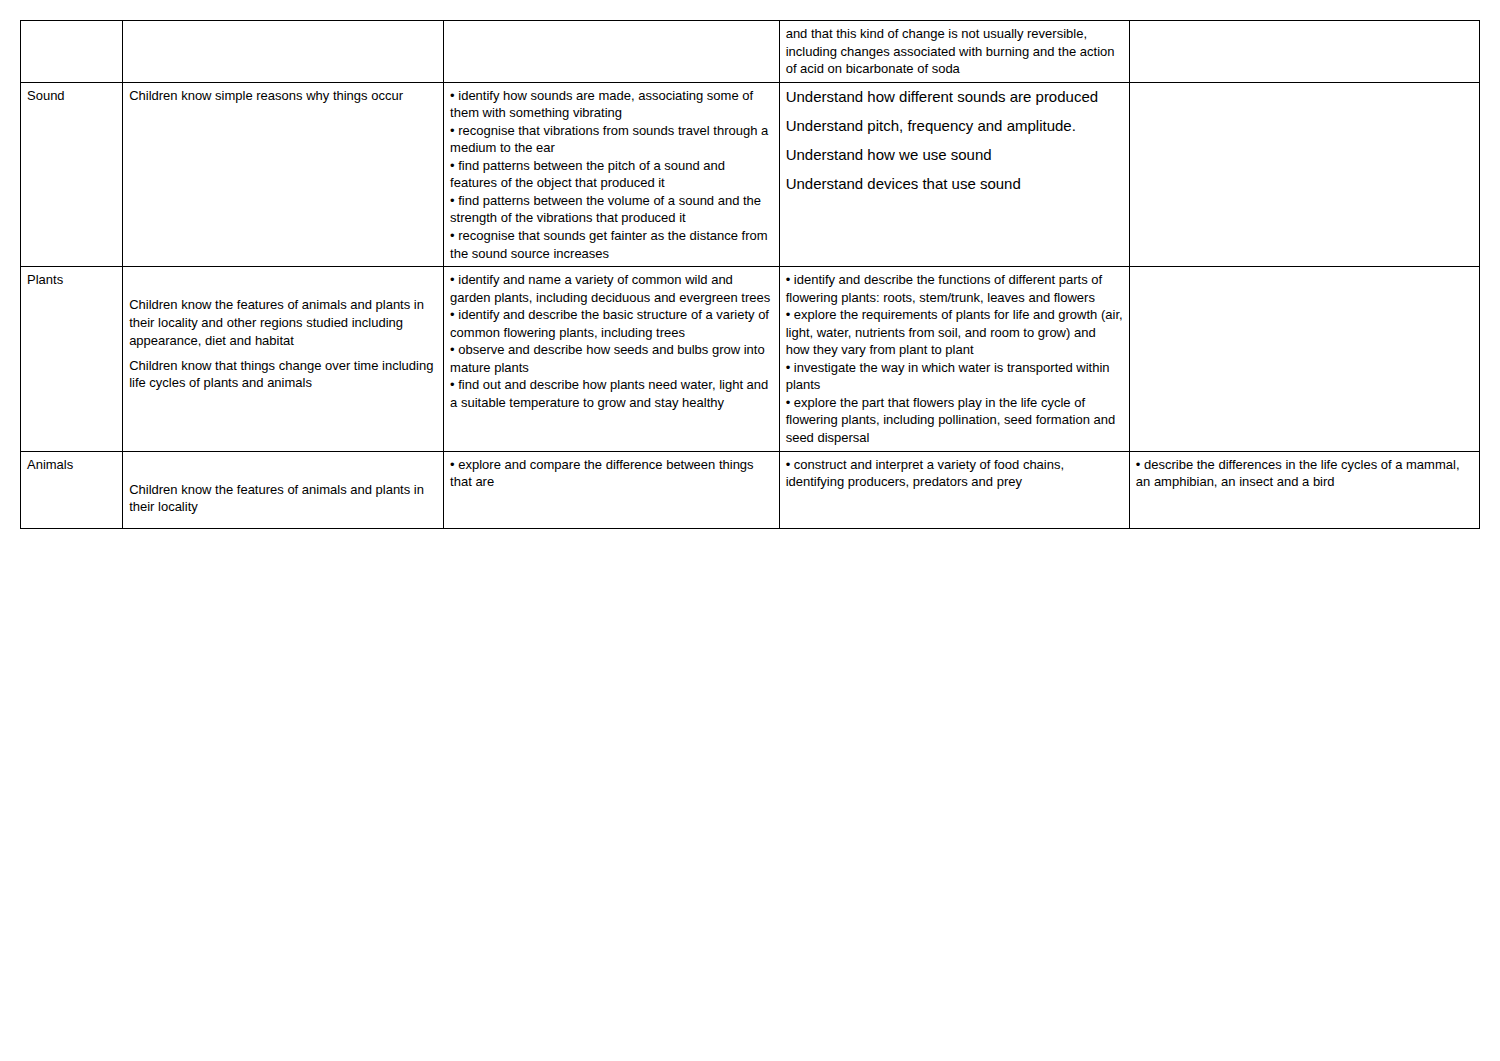| | | | and that this kind of change is not usually reversible, including changes associated with burning and the action of acid on bicarbonate of soda | |
| Sound | Children know simple reasons why things occur | • identify how sounds are made, associating some of them with something vibrating • recognise that vibrations from sounds travel through a medium to the ear • find patterns between the pitch of a sound and features of the object that produced it • find patterns between the volume of a sound and the strength of the vibrations that produced it • recognise that sounds get fainter as the distance from the sound source increases | Understand how different sounds are produced Understand pitch, frequency and amplitude. Understand how we use sound Understand devices that use sound | |
| Plants | Children know the features of animals and plants in their locality and other regions studied including appearance, diet and habitat Children know that things change over time including life cycles of plants and animals | • identify and name a variety of common wild and garden plants, including deciduous and evergreen trees • identify and describe the basic structure of a variety of common flowering plants, including trees • observe and describe how seeds and bulbs grow into mature plants • find out and describe how plants need water, light and a suitable temperature to grow and stay healthy | • identify and describe the functions of different parts of flowering plants: roots, stem/trunk, leaves and flowers • explore the requirements of plants for life and growth (air, light, water, nutrients from soil, and room to grow) and how they vary from plant to plant • investigate the way in which water is transported within plants • explore the part that flowers play in the life cycle of flowering plants, including pollination, seed formation and seed dispersal | |
| Animals | Children know the features of animals and plants in their locality | • explore and compare the difference between things that are | • construct and interpret a variety of food chains, identifying producers, predators and prey | • describe the differences in the life cycles of a mammal, an amphibian, an insect and a bird |